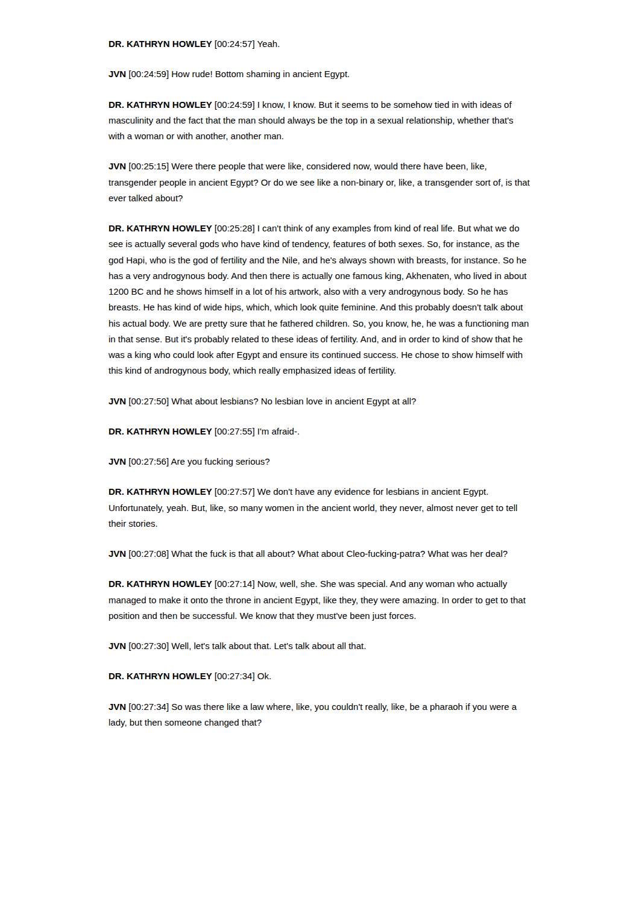DR. KATHRYN HOWLEY [00:24:57] Yeah.
JVN [00:24:59] How rude! Bottom shaming in ancient Egypt.
DR. KATHRYN HOWLEY [00:24:59] I know, I know. But it seems to be somehow tied in with ideas of masculinity and the fact that the man should always be the top in a sexual relationship, whether that's with a woman or with another, another man.
JVN [00:25:15] Were there people that were like, considered now, would there have been, like, transgender people in ancient Egypt? Or do we see like a non-binary or, like, a transgender sort of, is that ever talked about?
DR. KATHRYN HOWLEY [00:25:28] I can't think of any examples from kind of real life. But what we do see is actually several gods who have kind of tendency, features of both sexes. So, for instance, as the god Hapi, who is the god of fertility and the Nile, and he's always shown with breasts, for instance. So he has a very androgynous body. And then there is actually one famous king, Akhenaten, who lived in about 1200 BC and he shows himself in a lot of his artwork, also with a very androgynous body. So he has breasts. He has kind of wide hips, which, which look quite feminine. And this probably doesn't talk about his actual body. We are pretty sure that he fathered children. So, you know, he, he was a functioning man in that sense. But it's probably related to these ideas of fertility. And, and in order to kind of show that he was a king who could look after Egypt and ensure its continued success. He chose to show himself with this kind of androgynous body, which really emphasized ideas of fertility.
JVN [00:27:50] What about lesbians? No lesbian love in ancient Egypt at all?
DR. KATHRYN HOWLEY [00:27:55] I'm afraid-.
JVN [00:27:56] Are you fucking serious?
DR. KATHRYN HOWLEY [00:27:57] We don't have any evidence for lesbians in ancient Egypt. Unfortunately, yeah. But, like, so many women in the ancient world, they never, almost never get to tell their stories.
JVN [00:27:08] What the fuck is that all about? What about Cleo-fucking-patra? What was her deal?
DR. KATHRYN HOWLEY [00:27:14] Now, well, she. She was special. And any woman who actually managed to make it onto the throne in ancient Egypt, like they, they were amazing. In order to get to that position and then be successful. We know that they must've been just forces.
JVN [00:27:30] Well, let's talk about that. Let's talk about all that.
DR. KATHRYN HOWLEY [00:27:34] Ok.
JVN [00:27:34] So was there like a law where, like, you couldn't really, like, be a pharaoh if you were a lady, but then someone changed that?